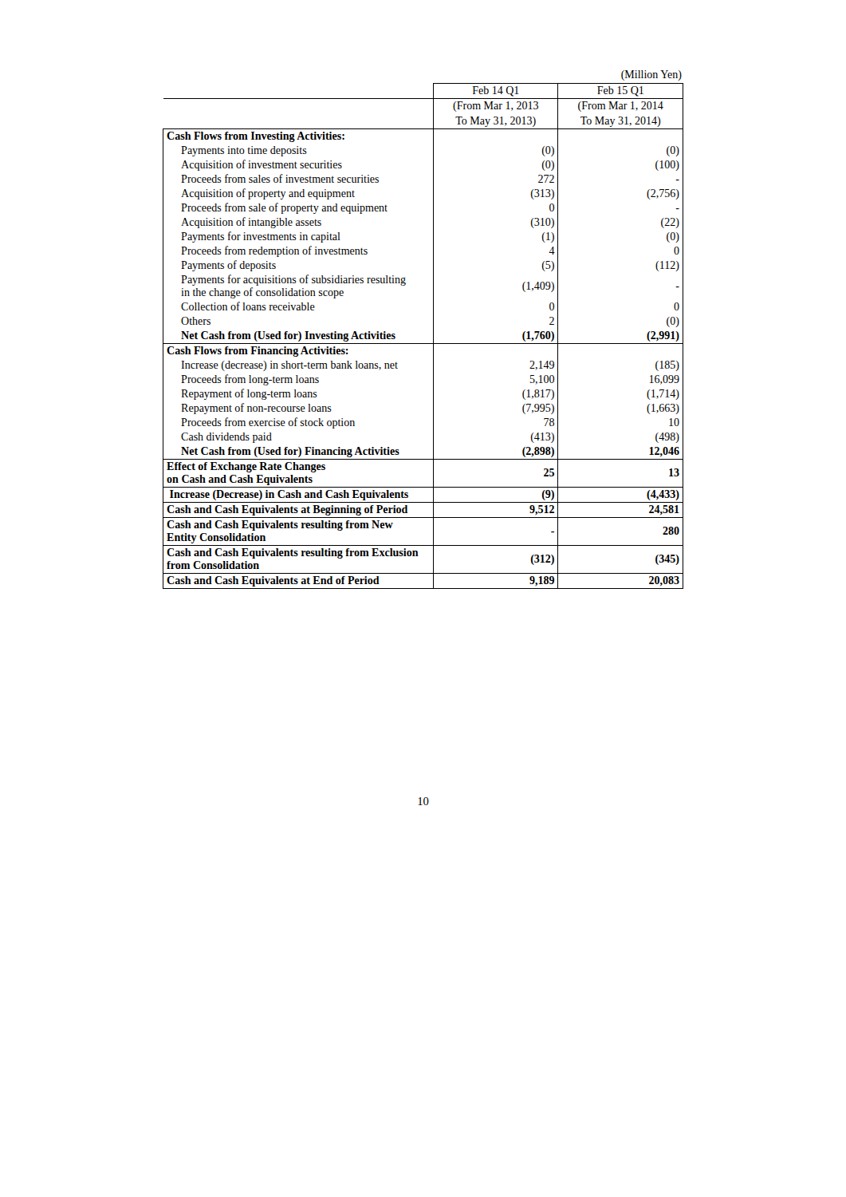(Million Yen)
| | Feb 14 Q1 | Feb 15 Q1 |
| --- | --- | --- |
| | (From Mar 1, 2013 | (From Mar 1, 2014 |
| | To May 31, 2013) | To May 31, 2014) |
| Cash Flows from Investing Activities: | | |
| Payments into time deposits | (0) | (0) |
| Acquisition of investment securities | (0) | (100) |
| Proceeds from sales of investment securities | 272 | - |
| Acquisition of property and equipment | (313) | (2,756) |
| Proceeds from sale of property and equipment | 0 | - |
| Acquisition of intangible assets | (310) | (22) |
| Payments for investments in capital | (1) | (0) |
| Proceeds from redemption of investments | 4 | 0 |
| Payments of deposits | (5) | (112) |
| Payments for acquisitions of subsidiaries resulting in the change of consolidation scope | (1,409) | - |
| Collection of loans receivable | 0 | 0 |
| Others | 2 | (0) |
| Net Cash from (Used for) Investing Activities | (1,760) | (2,991) |
| Cash Flows from Financing Activities: | | |
| Increase (decrease) in short-term bank loans, net | 2,149 | (185) |
| Proceeds from long-term loans | 5,100 | 16,099 |
| Repayment of long-term loans | (1,817) | (1,714) |
| Repayment of non-recourse loans | (7,995) | (1,663) |
| Proceeds from exercise of stock option | 78 | 10 |
| Cash dividends paid | (413) | (498) |
| Net Cash from (Used for) Financing Activities | (2,898) | 12,046 |
| Effect of Exchange Rate Changes on Cash and Cash Equivalents | 25 | 13 |
| Increase (Decrease) in Cash and Cash Equivalents | (9) | (4,433) |
| Cash and Cash Equivalents at Beginning of Period | 9,512 | 24,581 |
| Cash and Cash Equivalents resulting from New Entity Consolidation | - | 280 |
| Cash and Cash Equivalents resulting from Exclusion from Consolidation | (312) | (345) |
| Cash and Cash Equivalents at End of Period | 9,189 | 20,083 |
10